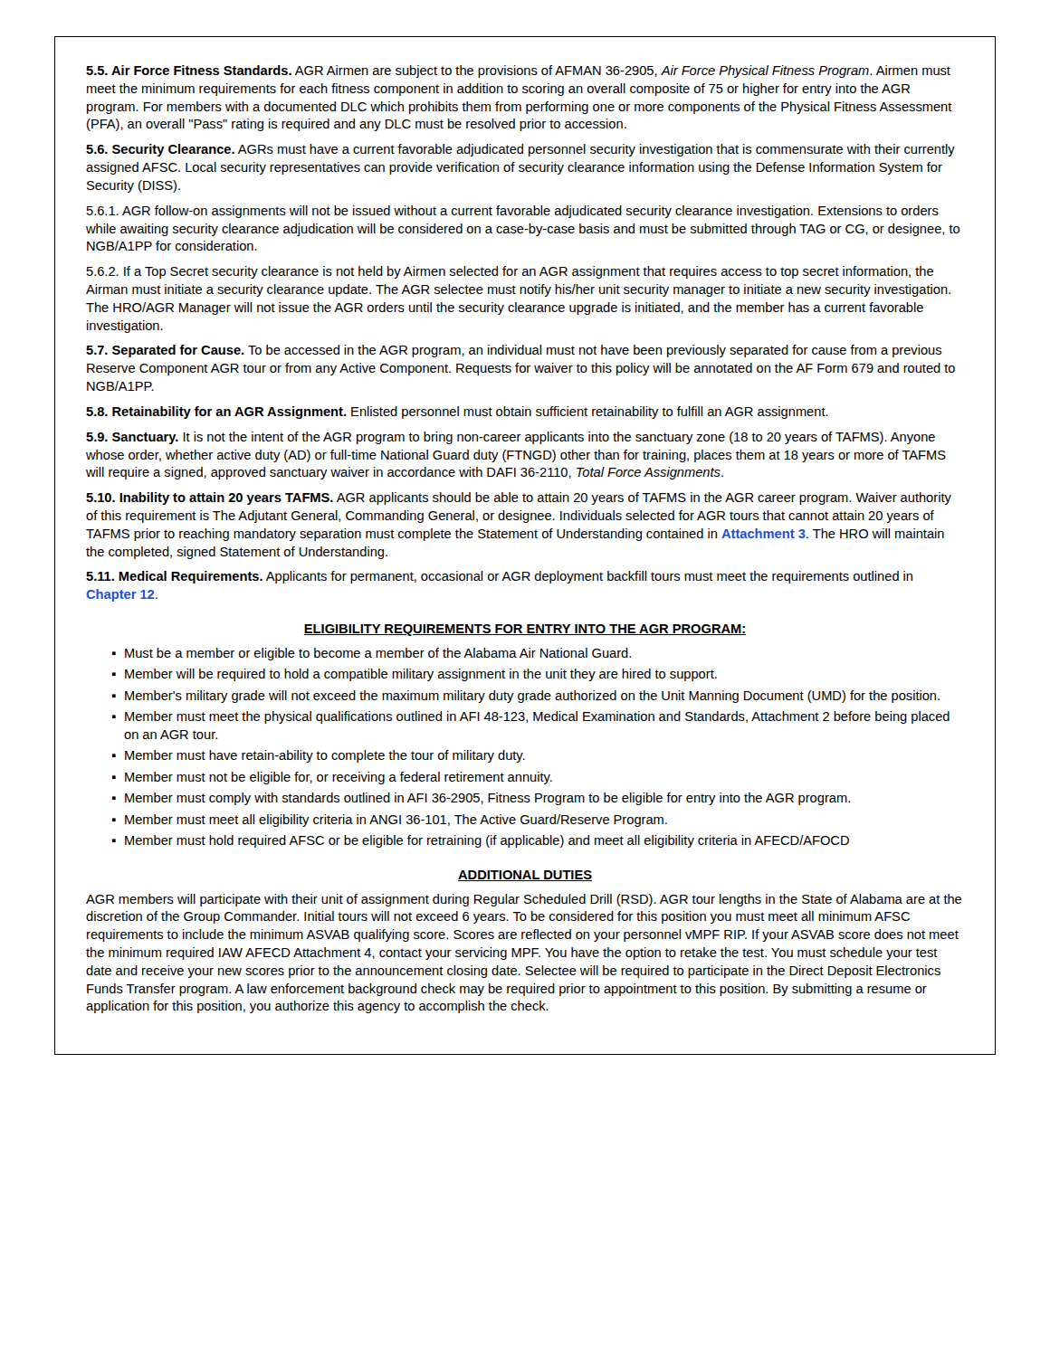5.5. Air Force Fitness Standards. AGR Airmen are subject to the provisions of AFMAN 36-2905, Air Force Physical Fitness Program. Airmen must meet the minimum requirements for each fitness component in addition to scoring an overall composite of 75 or higher for entry into the AGR program. For members with a documented DLC which prohibits them from performing one or more components of the Physical Fitness Assessment (PFA), an overall "Pass" rating is required and any DLC must be resolved prior to accession.
5.6. Security Clearance. AGRs must have a current favorable adjudicated personnel security investigation that is commensurate with their currently assigned AFSC. Local security representatives can provide verification of security clearance information using the Defense Information System for Security (DISS).
5.6.1. AGR follow-on assignments will not be issued without a current favorable adjudicated security clearance investigation. Extensions to orders while awaiting security clearance adjudication will be considered on a case-by-case basis and must be submitted through TAG or CG, or designee, to NGB/A1PP for consideration.
5.6.2. If a Top Secret security clearance is not held by Airmen selected for an AGR assignment that requires access to top secret information, the Airman must initiate a security clearance update. The AGR selectee must notify his/her unit security manager to initiate a new security investigation. The HRO/AGR Manager will not issue the AGR orders until the security clearance upgrade is initiated, and the member has a current favorable investigation.
5.7. Separated for Cause. To be accessed in the AGR program, an individual must not have been previously separated for cause from a previous Reserve Component AGR tour or from any Active Component. Requests for waiver to this policy will be annotated on the AF Form 679 and routed to NGB/A1PP.
5.8. Retainability for an AGR Assignment. Enlisted personnel must obtain sufficient retainability to fulfill an AGR assignment.
5.9. Sanctuary. It is not the intent of the AGR program to bring non-career applicants into the sanctuary zone (18 to 20 years of TAFMS). Anyone whose order, whether active duty (AD) or full-time National Guard duty (FTNGD) other than for training, places them at 18 years or more of TAFMS will require a signed, approved sanctuary waiver in accordance with DAFI 36-2110, Total Force Assignments.
5.10. Inability to attain 20 years TAFMS. AGR applicants should be able to attain 20 years of TAFMS in the AGR career program. Waiver authority of this requirement is The Adjutant General, Commanding General, or designee. Individuals selected for AGR tours that cannot attain 20 years of TAFMS prior to reaching mandatory separation must complete the Statement of Understanding contained in Attachment 3. The HRO will maintain the completed, signed Statement of Understanding.
5.11. Medical Requirements. Applicants for permanent, occasional or AGR deployment backfill tours must meet the requirements outlined in Chapter 12.
ELIGIBILITY REQUIREMENTS FOR ENTRY INTO THE AGR PROGRAM:
Must be a member or eligible to become a member of the Alabama Air National Guard.
Member will be required to hold a compatible military assignment in the unit they are hired to support.
Member's military grade will not exceed the maximum military duty grade authorized on the Unit Manning Document (UMD) for the position.
Member must meet the physical qualifications outlined in AFI 48-123, Medical Examination and Standards, Attachment 2 before being placed on an AGR tour.
Member must have retain-ability to complete the tour of military duty.
Member must not be eligible for, or receiving a federal retirement annuity.
Member must comply with standards outlined in AFI 36-2905, Fitness Program to be eligible for entry into the AGR program.
Member must meet all eligibility criteria in ANGI 36-101, The Active Guard/Reserve Program.
Member must hold required AFSC or be eligible for retraining (if applicable) and meet all eligibility criteria in AFECD/AFOCD
ADDITIONAL DUTIES
AGR members will participate with their unit of assignment during Regular Scheduled Drill (RSD). AGR tour lengths in the State of Alabama are at the discretion of the Group Commander. Initial tours will not exceed 6 years. To be considered for this position you must meet all minimum AFSC requirements to include the minimum ASVAB qualifying score. Scores are reflected on your personnel vMPF RIP. If your ASVAB score does not meet the minimum required IAW AFECD Attachment 4, contact your servicing MPF. You have the option to retake the test. You must schedule your test date and receive your new scores prior to the announcement closing date. Selectee will be required to participate in the Direct Deposit Electronics Funds Transfer program. A law enforcement background check may be required prior to appointment to this position. By submitting a resume or application for this position, you authorize this agency to accomplish the check.